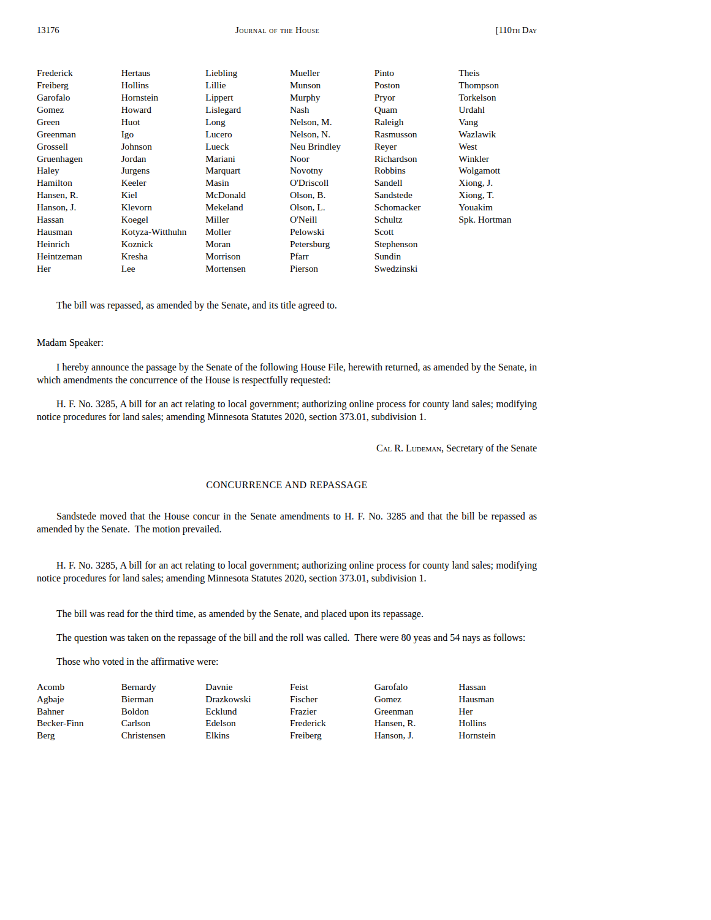13176 Journal of the House [110th Day
Frederick Hertaus Liebling Mueller Pinto Theis Freiberg Hollins Lillie Munson Poston Thompson Garofalo Hornstein Lippert Murphy Pryor Torkelson Gomez Howard Lislegard Nash Quam Urdahl Green Huot Long Nelson, M. Raleigh Vang Greenman Igo Lucero Nelson, N. Rasmusson Wazlawik Grossell Johnson Lueck Neu Brindley Reyer West Gruenhagen Jordan Mariani Noor Richardson Winkler Haley Jurgens Marquart Novotny Robbins Wolgamott Hamilton Keeler Masin O'Driscoll Sandell Xiong, J. Hansen, R. Kiel McDonald Olson, B. Sandstede Xiong, T. Hanson, J. Klevorn Mekeland Olson, L. Schomacker Youakim Hassan Koegel Miller O'Neill Schultz Spk. Hortman Hausman Kotyza-Witthuhn Moller Pelowski Scott Heinrich Koznick Moran Petersburg Stephenson Heintzeman Kresha Morrison Pfarr Sundin Her Lee Mortensen Pierson Swedzinski
The bill was repassed, as amended by the Senate, and its title agreed to.
Madam Speaker:
I hereby announce the passage by the Senate of the following House File, herewith returned, as amended by the Senate, in which amendments the concurrence of the House is respectfully requested:
H. F. No. 3285, A bill for an act relating to local government; authorizing online process for county land sales; modifying notice procedures for land sales; amending Minnesota Statutes 2020, section 373.01, subdivision 1.
Cal R. Ludeman, Secretary of the Senate
CONCURRENCE AND REPASSAGE
Sandstede moved that the House concur in the Senate amendments to H. F. No. 3285 and that the bill be repassed as amended by the Senate. The motion prevailed.
H. F. No. 3285, A bill for an act relating to local government; authorizing online process for county land sales; modifying notice procedures for land sales; amending Minnesota Statutes 2020, section 373.01, subdivision 1.
The bill was read for the third time, as amended by the Senate, and placed upon its repassage.
The question was taken on the repassage of the bill and the roll was called. There were 80 yeas and 54 nays as follows:
Those who voted in the affirmative were:
Acomb Bernardy Davnie Feist Garofalo Hassan Agbaje Bierman Drazkowski Fischer Gomez Hausman Bahner Boldon Ecklund Frazier Greenman Her Becker-Finn Carlson Edelson Frederick Hansen, R. Hollins Berg Christensen Elkins Freiberg Hanson, J. Hornstein